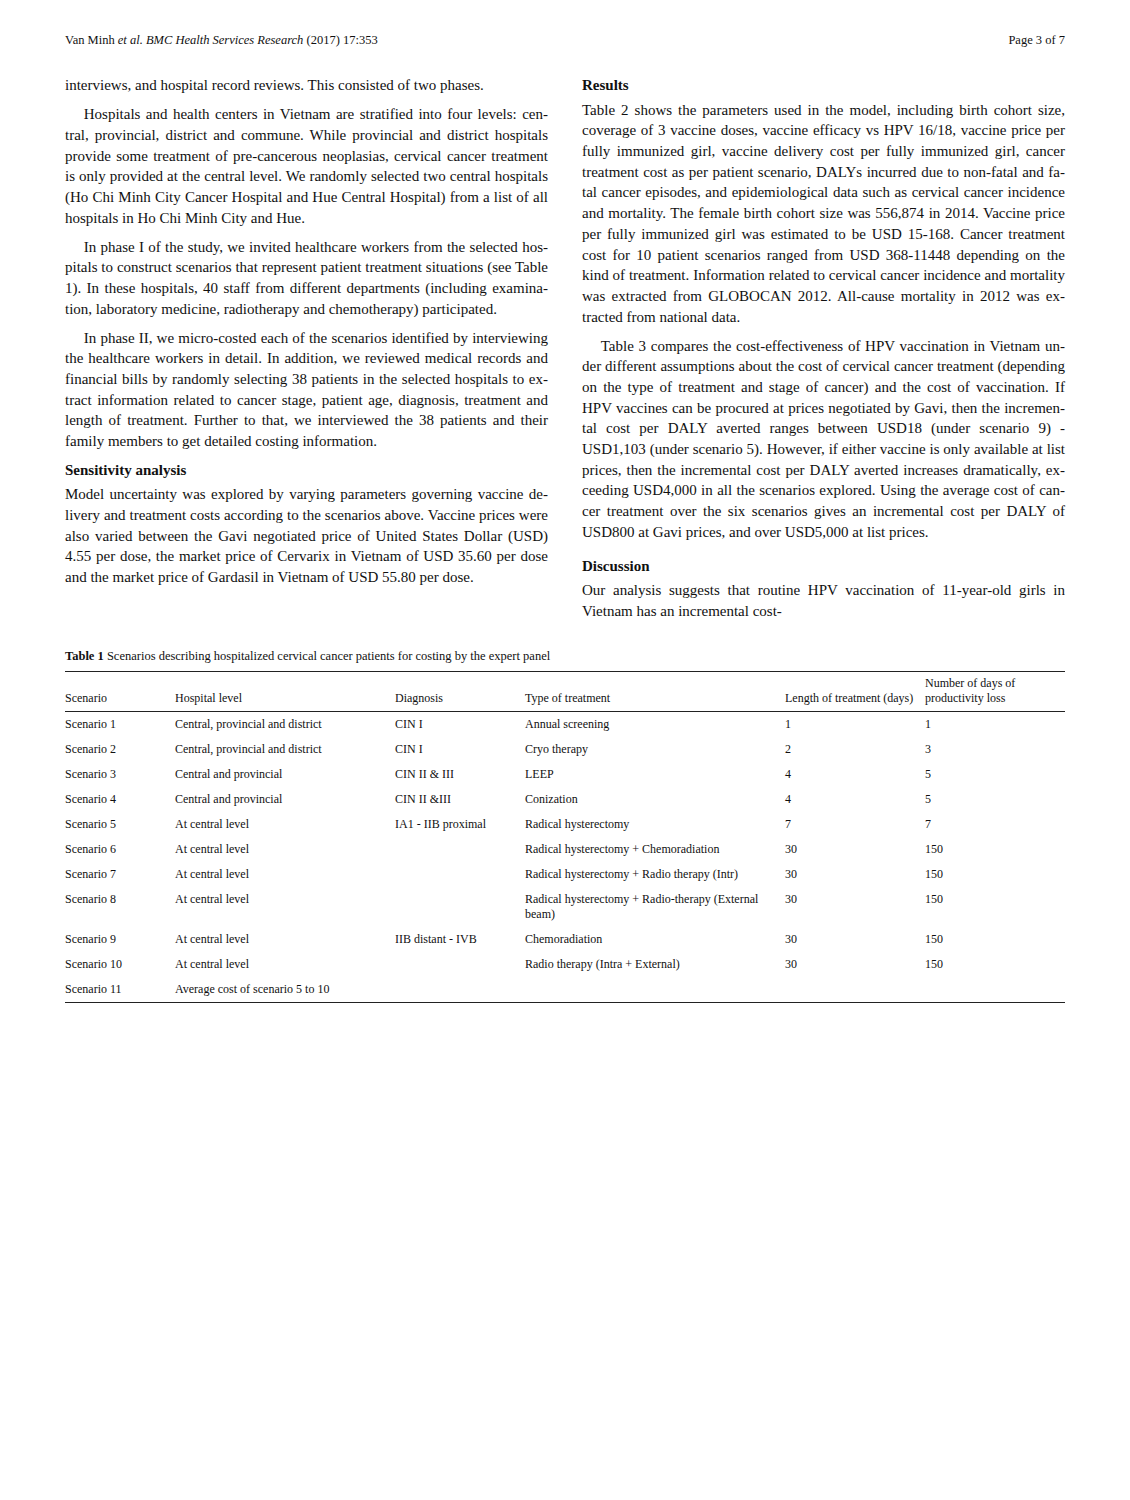Van Minh et al. BMC Health Services Research (2017) 17:353
Page 3 of 7
interviews, and hospital record reviews. This consisted of two phases.
Hospitals and health centers in Vietnam are stratified into four levels: central, provincial, district and commune. While provincial and district hospitals provide some treatment of pre-cancerous neoplasias, cervical cancer treatment is only provided at the central level. We randomly selected two central hospitals (Ho Chi Minh City Cancer Hospital and Hue Central Hospital) from a list of all hospitals in Ho Chi Minh City and Hue.
In phase I of the study, we invited healthcare workers from the selected hospitals to construct scenarios that represent patient treatment situations (see Table 1). In these hospitals, 40 staff from different departments (including examination, laboratory medicine, radiotherapy and chemotherapy) participated.
In phase II, we micro-costed each of the scenarios identified by interviewing the healthcare workers in detail. In addition, we reviewed medical records and financial bills by randomly selecting 38 patients in the selected hospitals to extract information related to cancer stage, patient age, diagnosis, treatment and length of treatment. Further to that, we interviewed the 38 patients and their family members to get detailed costing information.
Sensitivity analysis
Model uncertainty was explored by varying parameters governing vaccine delivery and treatment costs according to the scenarios above. Vaccine prices were also varied between the Gavi negotiated price of United States Dollar (USD) 4.55 per dose, the market price of Cervarix in Vietnam of USD 35.60 per dose and the market price of Gardasil in Vietnam of USD 55.80 per dose.
Results
Table 2 shows the parameters used in the model, including birth cohort size, coverage of 3 vaccine doses, vaccine efficacy vs HPV 16/18, vaccine price per fully immunized girl, vaccine delivery cost per fully immunized girl, cancer treatment cost as per patient scenario, DALYs incurred due to non-fatal and fatal cancer episodes, and epidemiological data such as cervical cancer incidence and mortality. The female birth cohort size was 556,874 in 2014. Vaccine price per fully immunized girl was estimated to be USD 15-168. Cancer treatment cost for 10 patient scenarios ranged from USD 368-11448 depending on the kind of treatment. Information related to cervical cancer incidence and mortality was extracted from GLOBOCAN 2012. All-cause mortality in 2012 was extracted from national data.
Table 3 compares the cost-effectiveness of HPV vaccination in Vietnam under different assumptions about the cost of cervical cancer treatment (depending on the type of treatment and stage of cancer) and the cost of vaccination. If HPV vaccines can be procured at prices negotiated by Gavi, then the incremental cost per DALY averted ranges between USD18 (under scenario 9) - USD1,103 (under scenario 5). However, if either vaccine is only available at list prices, then the incremental cost per DALY averted increases dramatically, exceeding USD4,000 in all the scenarios explored. Using the average cost of cancer treatment over the six scenarios gives an incremental cost per DALY of USD800 at Gavi prices, and over USD5,000 at list prices.
Discussion
Our analysis suggests that routine HPV vaccination of 11-year-old girls in Vietnam has an incremental cost-
Table 1 Scenarios describing hospitalized cervical cancer patients for costing by the expert panel
| Scenario | Hospital level | Diagnosis | Type of treatment | Length of treatment (days) | Number of days of productivity loss |
| --- | --- | --- | --- | --- | --- |
| Scenario 1 | Central, provincial and district | CIN I | Annual screening | 1 | 1 |
| Scenario 2 | Central, provincial and district | CIN I | Cryo therapy | 2 | 3 |
| Scenario 3 | Central and provincial | CIN II & III | LEEP | 4 | 5 |
| Scenario 4 | Central and provincial | CIN II &III | Conization | 4 | 5 |
| Scenario 5 | At central level | IA1 - IIB proximal | Radical hysterectomy | 7 | 7 |
| Scenario 6 | At central level | | Radical hysterectomy + Chemoradiation | 30 | 150 |
| Scenario 7 | At central level | | Radical hysterectomy + Radio therapy (Intr) | 30 | 150 |
| Scenario 8 | At central level | | Radical hysterectomy + Radio-therapy (External beam) | 30 | 150 |
| Scenario 9 | At central level | IIB distant - IVB | Chemoradiation | 30 | 150 |
| Scenario 10 | At central level | | Radio therapy (Intra + External) | 30 | 150 |
| Scenario 11 | Average cost of scenario 5 to 10 |